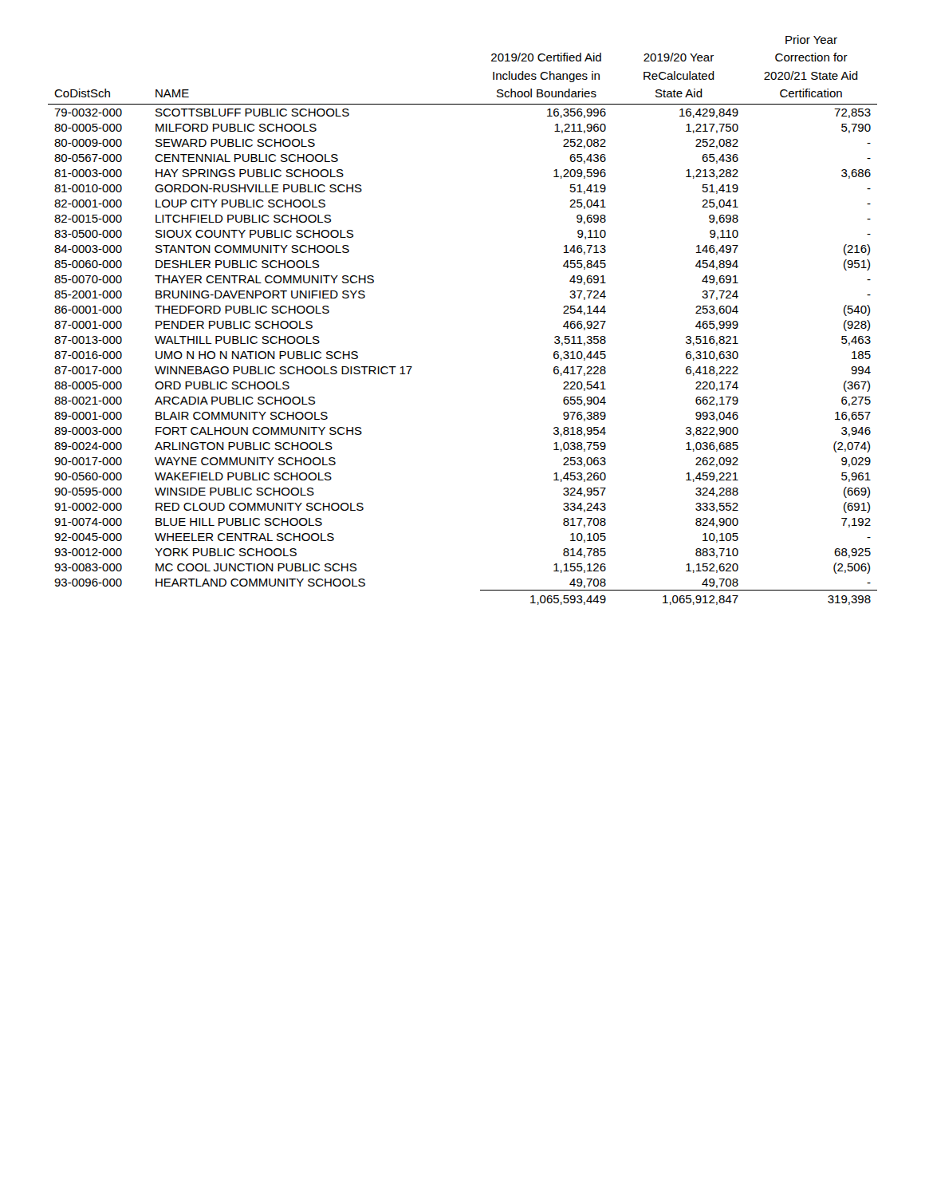| | | | | Prior Year |
| --- | --- | --- | --- | --- |
| | | 2019/20 Certified Aid | 2019/20 Year | Correction for |
| | | Includes Changes in | ReCalculated | 2020/21 State Aid |
| CoDistSch | NAME | School Boundaries | State Aid | Certification |
| 79-0032-000 | SCOTTSBLUFF PUBLIC SCHOOLS | 16,356,996 | 16,429,849 | 72,853 |
| 80-0005-000 | MILFORD PUBLIC SCHOOLS | 1,211,960 | 1,217,750 | 5,790 |
| 80-0009-000 | SEWARD PUBLIC SCHOOLS | 252,082 | 252,082 | - |
| 80-0567-000 | CENTENNIAL PUBLIC SCHOOLS | 65,436 | 65,436 | - |
| 81-0003-000 | HAY SPRINGS PUBLIC SCHOOLS | 1,209,596 | 1,213,282 | 3,686 |
| 81-0010-000 | GORDON-RUSHVILLE PUBLIC SCHS | 51,419 | 51,419 | - |
| 82-0001-000 | LOUP CITY PUBLIC SCHOOLS | 25,041 | 25,041 | - |
| 82-0015-000 | LITCHFIELD PUBLIC SCHOOLS | 9,698 | 9,698 | - |
| 83-0500-000 | SIOUX COUNTY PUBLIC SCHOOLS | 9,110 | 9,110 | - |
| 84-0003-000 | STANTON COMMUNITY SCHOOLS | 146,713 | 146,497 | (216) |
| 85-0060-000 | DESHLER PUBLIC SCHOOLS | 455,845 | 454,894 | (951) |
| 85-0070-000 | THAYER CENTRAL COMMUNITY SCHS | 49,691 | 49,691 | - |
| 85-2001-000 | BRUNING-DAVENPORT UNIFIED SYS | 37,724 | 37,724 | - |
| 86-0001-000 | THEDFORD PUBLIC SCHOOLS | 254,144 | 253,604 | (540) |
| 87-0001-000 | PENDER PUBLIC SCHOOLS | 466,927 | 465,999 | (928) |
| 87-0013-000 | WALTHILL PUBLIC SCHOOLS | 3,511,358 | 3,516,821 | 5,463 |
| 87-0016-000 | UMO N HO N NATION PUBLIC SCHS | 6,310,445 | 6,310,630 | 185 |
| 87-0017-000 | WINNEBAGO PUBLIC SCHOOLS DISTRICT 17 | 6,417,228 | 6,418,222 | 994 |
| 88-0005-000 | ORD PUBLIC SCHOOLS | 220,541 | 220,174 | (367) |
| 88-0021-000 | ARCADIA PUBLIC SCHOOLS | 655,904 | 662,179 | 6,275 |
| 89-0001-000 | BLAIR COMMUNITY SCHOOLS | 976,389 | 993,046 | 16,657 |
| 89-0003-000 | FORT CALHOUN COMMUNITY SCHS | 3,818,954 | 3,822,900 | 3,946 |
| 89-0024-000 | ARLINGTON PUBLIC SCHOOLS | 1,038,759 | 1,036,685 | (2,074) |
| 90-0017-000 | WAYNE COMMUNITY SCHOOLS | 253,063 | 262,092 | 9,029 |
| 90-0560-000 | WAKEFIELD PUBLIC SCHOOLS | 1,453,260 | 1,459,221 | 5,961 |
| 90-0595-000 | WINSIDE PUBLIC SCHOOLS | 324,957 | 324,288 | (669) |
| 91-0002-000 | RED CLOUD COMMUNITY SCHOOLS | 334,243 | 333,552 | (691) |
| 91-0074-000 | BLUE HILL PUBLIC SCHOOLS | 817,708 | 824,900 | 7,192 |
| 92-0045-000 | WHEELER CENTRAL SCHOOLS | 10,105 | 10,105 | - |
| 93-0012-000 | YORK PUBLIC SCHOOLS | 814,785 | 883,710 | 68,925 |
| 93-0083-000 | MC COOL JUNCTION PUBLIC SCHS | 1,155,126 | 1,152,620 | (2,506) |
| 93-0096-000 | HEARTLAND COMMUNITY SCHOOLS | 49,708 | 49,708 | - |
| | | 1,065,593,449 | 1,065,912,847 | 319,398 |